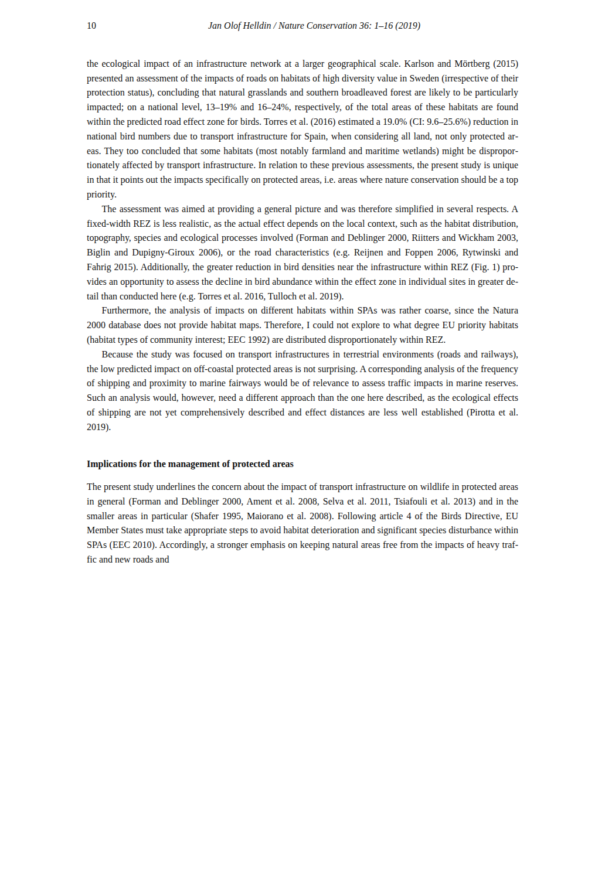10 Jan Olof Helldin / Nature Conservation 36: 1–16 (2019)
the ecological impact of an infrastructure network at a larger geographical scale. Karlson and Mörtberg (2015) presented an assessment of the impacts of roads on habitats of high diversity value in Sweden (irrespective of their protection status), concluding that natural grasslands and southern broadleaved forest are likely to be particularly impacted; on a national level, 13–19% and 16–24%, respectively, of the total areas of these habitats are found within the predicted road effect zone for birds. Torres et al. (2016) estimated a 19.0% (CI: 9.6–25.6%) reduction in national bird numbers due to transport infrastructure for Spain, when considering all land, not only protected areas. They too concluded that some habitats (most notably farmland and maritime wetlands) might be disproportionately affected by transport infrastructure. In relation to these previous assessments, the present study is unique in that it points out the impacts specifically on protected areas, i.e. areas where nature conservation should be a top priority.
The assessment was aimed at providing a general picture and was therefore simplified in several respects. A fixed-width REZ is less realistic, as the actual effect depends on the local context, such as the habitat distribution, topography, species and ecological processes involved (Forman and Deblinger 2000, Riitters and Wickham 2003, Biglin and Dupigny-Giroux 2006), or the road characteristics (e.g. Reijnen and Foppen 2006, Rytwinski and Fahrig 2015). Additionally, the greater reduction in bird densities near the infrastructure within REZ (Fig. 1) provides an opportunity to assess the decline in bird abundance within the effect zone in individual sites in greater detail than conducted here (e.g. Torres et al. 2016, Tulloch et al. 2019).
Furthermore, the analysis of impacts on different habitats within SPAs was rather coarse, since the Natura 2000 database does not provide habitat maps. Therefore, I could not explore to what degree EU priority habitats (habitat types of community interest; EEC 1992) are distributed disproportionately within REZ.
Because the study was focused on transport infrastructures in terrestrial environments (roads and railways), the low predicted impact on off-coastal protected areas is not surprising. A corresponding analysis of the frequency of shipping and proximity to marine fairways would be of relevance to assess traffic impacts in marine reserves. Such an analysis would, however, need a different approach than the one here described, as the ecological effects of shipping are not yet comprehensively described and effect distances are less well established (Pirotta et al. 2019).
Implications for the management of protected areas
The present study underlines the concern about the impact of transport infrastructure on wildlife in protected areas in general (Forman and Deblinger 2000, Ament et al. 2008, Selva et al. 2011, Tsiafouli et al. 2013) and in the smaller areas in particular (Shafer 1995, Maiorano et al. 2008). Following article 4 of the Birds Directive, EU Member States must take appropriate steps to avoid habitat deterioration and significant species disturbance within SPAs (EEC 2010). Accordingly, a stronger emphasis on keeping natural areas free from the impacts of heavy traffic and new roads and